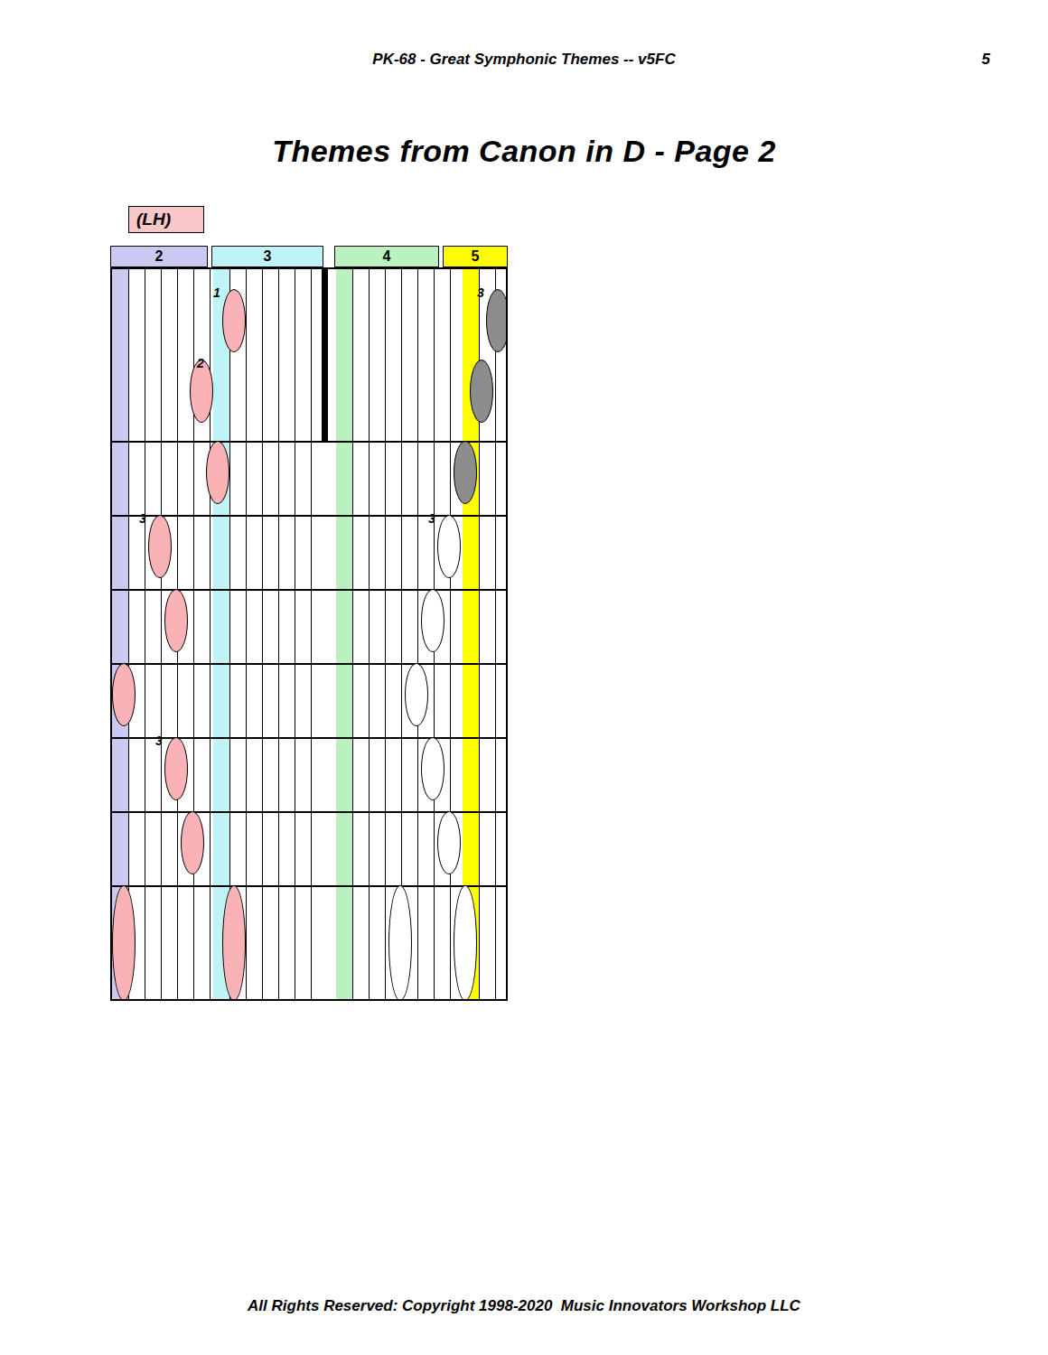PK-68 - Great Symphonic Themes -- v5FC
5
Themes from Canon in D - Page 2
(LH)
2
3
4
5
1
2
3
3
3
3
All Rights Reserved: Copyright 1998-2020 Music Innovators Workshop LLC